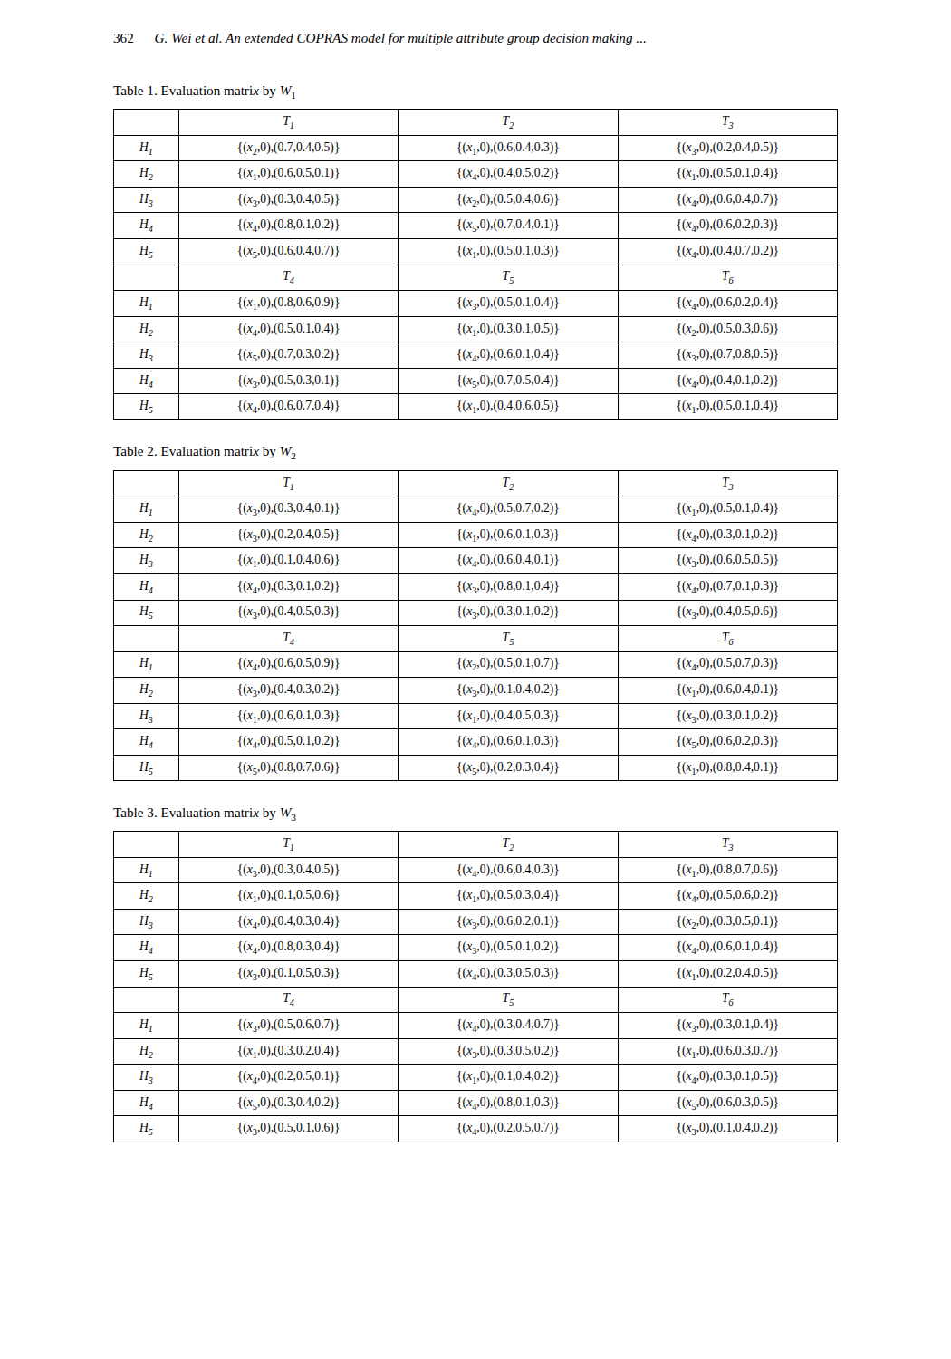362 G. Wei et al. An extended COPRAS model for multiple attribute group decision making ...
Table 1. Evaluation matrix by W1
| | T 1 | T 2 | T 3 |
| H 1 | {( x 2 ,0),(0.7,0.4,0.5)} | {( x 1 ,0),(0.6,0.4,0.3)} | {( x 3 ,0),(0.2,0.4,0.5)} |
| H 2 | {( x 1 ,0),(0.6,0.5,0.1)} | {( x 4 ,0),(0.4,0.5,0.2)} | {( x 1 ,0),(0.5,0.1,0.4)} |
| H 3 | {( x 3 ,0),(0.3,0.4,0.5)} | {( x 2 ,0),(0.5,0.4,0.6)} | {( x 4 ,0),(0.6,0.4,0.7)} |
| H 4 | {( x 4 ,0),(0.8,0.1,0.2)} | {( x 5 ,0),(0.7,0.4,0.1)} | {( x 4 ,0),(0.6,0.2,0.3)} |
| H 5 | {( x 5 ,0),(0.6,0.4,0.7)} | {( x 1 ,0),(0.5,0.1,0.3)} | {( x 4 ,0),(0.4,0.7,0.2)} |
| | T 4 | T 5 | T 6 |
| H 1 | {( x 1 ,0),(0.8,0.6,0.9)} | {( x 3 ,0),(0.5,0.1,0.4)} | {( x 4 ,0),(0.6,0.2,0.4)} |
| H 2 | {( x 4 ,0),(0.5,0.1,0.4)} | {( x 1 ,0),(0.3,0.1,0.5)} | {( x 2 ,0),(0.5,0.3,0.6)} |
| H 3 | {( x 5 ,0),(0.7,0.3,0.2)} | {( x 4 ,0),(0.6,0.1,0.4)} | {( x 3 ,0),(0.7,0.8,0.5)} |
| H 4 | {( x 3 ,0),(0.5,0.3,0.1)} | {( x 5 ,0),(0.7,0.5,0.4)} | {( x 4 ,0),(0.4,0.1,0.2)} |
| H 5 | {( x 4 ,0),(0.6,0.7,0.4)} | {( x 1 ,0),(0.4,0.6,0.5)} | {( x 1 ,0),(0.5,0.1,0.4)} |
Table 2. Evaluation matrix by W2
| | T 1 | T 2 | T 3 |
| H 1 | {( x 3 ,0),(0.3,0.4,0.1)} | {( x 4 ,0),(0.5,0.7,0.2)} | {( x 1 ,0),(0.5,0.1,0.4)} |
| H 2 | {( x 3 ,0),(0.2,0.4,0.5)} | {( x 1 ,0),(0.6,0.1,0.3)} | {( x 4 ,0),(0.3,0.1,0.2)} |
| H 3 | {( x 1 ,0),(0.1,0.4,0.6)} | {( x 4 ,0),(0.6,0.4,0.1)} | {( x 3 ,0),(0.6,0.5,0.5)} |
| H 4 | {( x 4 ,0),(0.3,0.1,0.2)} | {( x 3 ,0),(0.8,0.1,0.4)} | {( x 4 ,0),(0.7,0.1,0.3)} |
| H 5 | {( x 3 ,0),(0.4,0.5,0.3)} | {( x 3 ,0),(0.3,0.1,0.2)} | {( x 3 ,0),(0.4,0.5,0.6)} |
| | T 4 | T 5 | T 6 |
| H 1 | {( x 4 ,0),(0.6,0.5,0.9)} | {( x 2 ,0),(0.5,0.1,0.7)} | {( x 4 ,0),(0.5,0.7,0.3)} |
| H 2 | {( x 3 ,0),(0.4,0.3,0.2)} | {( x 3 ,0),(0.1,0.4,0.2)} | {( x 1 ,0),(0.6,0.4,0.1)} |
| H 3 | {( x 1 ,0),(0.6,0.1,0.3)} | {( x 1 ,0),(0.4,0.5,0.3)} | {( x 3 ,0),(0.3,0.1,0.2)} |
| H 4 | {( x 4 ,0),(0.5,0.1,0.2)} | {( x 4 ,0),(0.6,0.1,0.3)} | {( x 5 ,0),(0.6,0.2,0.3)} |
| H 5 | {( x 5 ,0),(0.8,0.7,0.6)} | {( x 5 ,0),(0.2,0.3,0.4)} | {( x 1 ,0),(0.8,0.4,0.1)} |
Table 3. Evaluation matrix by W3
| | T 1 | T 2 | T 3 |
| H 1 | {( x 3 ,0),(0.3,0.4,0.5)} | {( x 4 ,0),(0.6,0.4,0.3)} | {( x 1 ,0),(0.8,0.7,0.6)} |
| H 2 | {( x 1 ,0),(0.1,0.5,0.6)} | {( x 1 ,0),(0.5,0.3,0.4)} | {( x 4 ,0),(0.5,0.6,0.2)} |
| H 3 | {( x 4 ,0),(0.4,0.3,0.4)} | {( x 3 ,0),(0.6,0.2,0.1)} | {( x 2 ,0),(0.3,0.5,0.1)} |
| H 4 | {( x 4 ,0),(0.8,0.3,0.4)} | {( x 3 ,0),(0.5,0.1,0.2)} | {( x 4 ,0),(0.6,0.1,0.4)} |
| H 5 | {( x 3 ,0),(0.1,0.5,0.3)} | {( x 4 ,0),(0.3,0.5,0.3)} | {( x 1 ,0),(0.2,0.4,0.5)} |
| | T 4 | T 5 | T 6 |
| H 1 | {( x 3 ,0),(0.5,0.6,0.7)} | {( x 4 ,0),(0.3,0.4,0.7)} | {( x 3 ,0),(0.3,0.1,0.4)} |
| H 2 | {( x 1 ,0),(0.3,0.2,0.4)} | {( x 3 ,0),(0.3,0.5,0.2)} | {( x 1 ,0),(0.6,0.3,0.7)} |
| H 3 | {( x 4 ,0),(0.2,0.5,0.1)} | {( x 1 ,0),(0.1,0.4,0.2)} | {( x 4 ,0),(0.3,0.1,0.5)} |
| H 4 | {( x 5 ,0),(0.3,0.4,0.2)} | {( x 4 ,0),(0.8,0.1,0.3)} | {( x 5 ,0),(0.6,0.3,0.5)} |
| H 5 | {( x 3 ,0),(0.5,0.1,0.6)} | {( x 4 ,0),(0.2,0.5,0.7)} | {( x 3 ,0),(0.1,0.4,0.2)} |